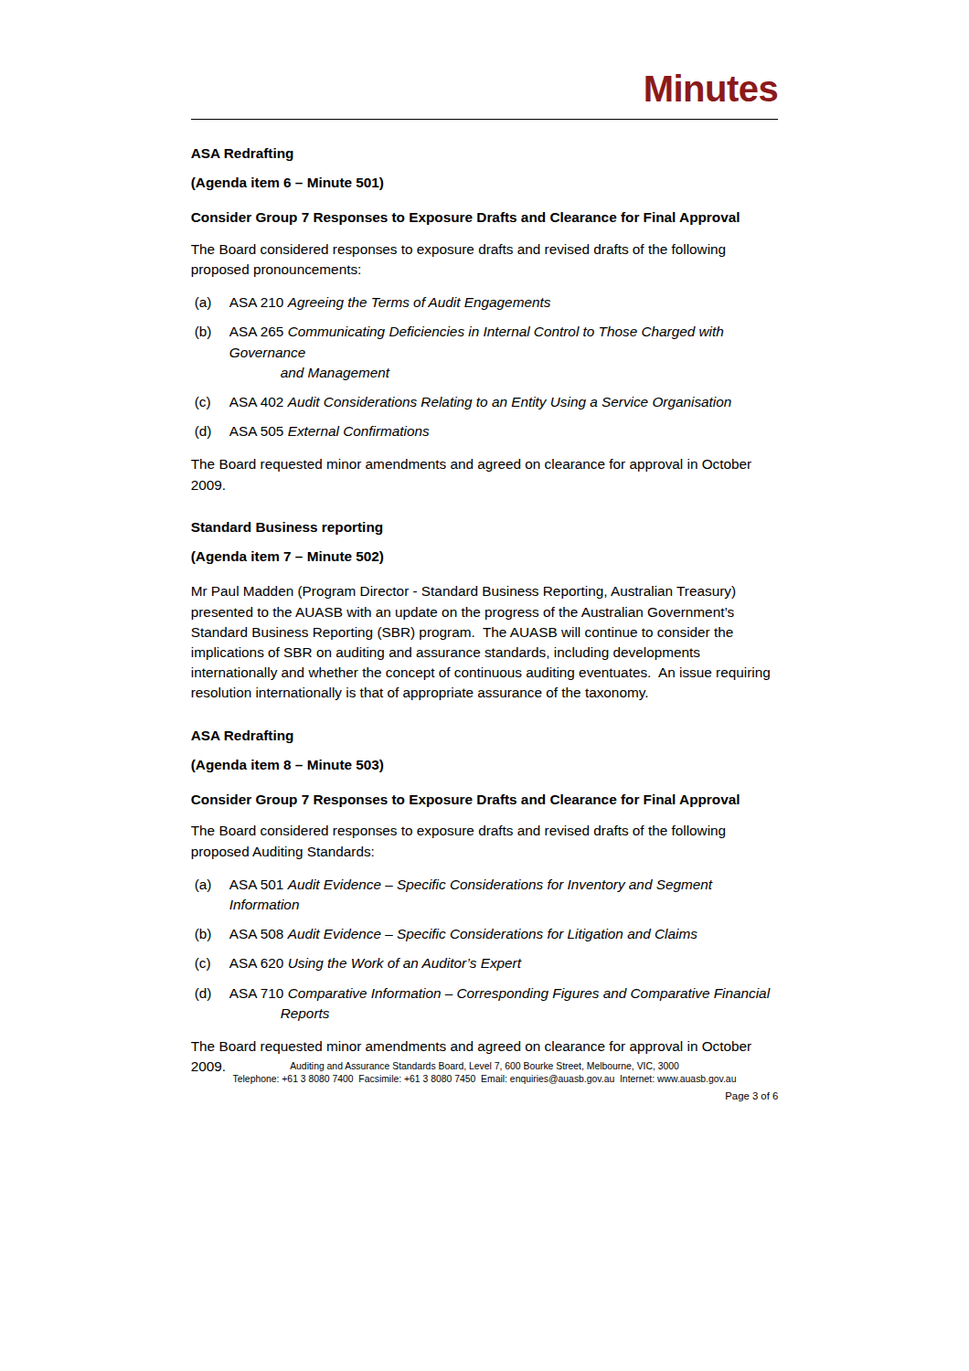Minutes
ASA Redrafting
(Agenda item 6 – Minute 501)
Consider Group 7 Responses to Exposure Drafts and Clearance for Final Approval
The Board considered responses to exposure drafts and revised drafts of the following proposed pronouncements:
(a)
ASA 210 Agreeing the Terms of Audit Engagements
(b)
ASA 265 Communicating Deficiencies in Internal Control to Those Charged with Governance
and Management
(c)
ASA 402 Audit Considerations Relating to an Entity Using a Service Organisation
(d)
ASA 505 External Confirmations
The Board requested minor amendments and agreed on clearance for approval in October 2009.
Standard Business reporting
(Agenda item 7 – Minute 502)
Mr Paul Madden (Program Director - Standard Business Reporting, Australian Treasury) presented to the AUASB with an update on the progress of the Australian Government’s Standard Business Reporting (SBR) program. The AUASB will continue to consider the implications of SBR on auditing and assurance standards, including developments internationally and whether the concept of continuous auditing eventuates. An issue requiring resolution internationally is that of appropriate assurance of the taxonomy.
ASA Redrafting
(Agenda item 8 – Minute 503)
Consider Group 7 Responses to Exposure Drafts and Clearance for Final Approval
The Board considered responses to exposure drafts and revised drafts of the following proposed Auditing Standards:
(a)
ASA 501 Audit Evidence – Specific Considerations for Inventory and Segment Information
(b)
ASA 508 Audit Evidence – Specific Considerations for Litigation and Claims
(c)
ASA 620 Using the Work of an Auditor’s Expert
(d)
ASA 710 Comparative Information – Corresponding Figures and Comparative Financial
Reports
The Board requested minor amendments and agreed on clearance for approval in October 2009.
Auditing and Assurance Standards Board, Level 7, 600 Bourke Street, Melbourne, VIC, 3000
Telephone: +61 3 8080 7400 Facsimile: +61 3 8080 7450 Email: enquiries@auasb.gov.au Internet: www.auasb.gov.au
Page 3 of 6